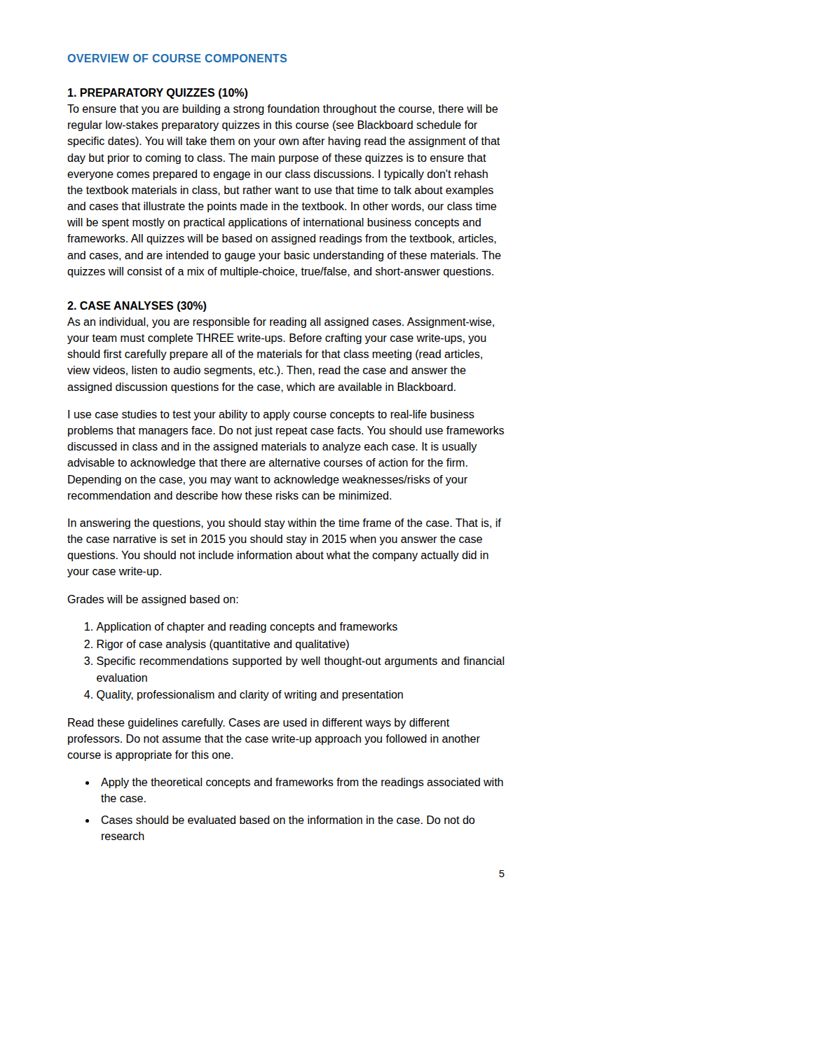OVERVIEW OF COURSE COMPONENTS
1. PREPARATORY QUIZZES (10%)
To ensure that you are building a strong foundation throughout the course, there will be regular low-stakes preparatory quizzes in this course (see Blackboard schedule for specific dates). You will take them on your own after having read the assignment of that day but prior to coming to class. The main purpose of these quizzes is to ensure that everyone comes prepared to engage in our class discussions. I typically don't rehash the textbook materials in class, but rather want to use that time to talk about examples and cases that illustrate the points made in the textbook. In other words, our class time will be spent mostly on practical applications of international business concepts and frameworks. All quizzes will be based on assigned readings from the textbook, articles, and cases, and are intended to gauge your basic understanding of these materials. The quizzes will consist of a mix of multiple-choice, true/false, and short-answer questions.
2. CASE ANALYSES (30%)
As an individual, you are responsible for reading all assigned cases. Assignment-wise, your team must complete THREE write-ups. Before crafting your case write-ups, you should first carefully prepare all of the materials for that class meeting (read articles, view videos, listen to audio segments, etc.). Then, read the case and answer the assigned discussion questions for the case, which are available in Blackboard.
I use case studies to test your ability to apply course concepts to real-life business problems that managers face. Do not just repeat case facts. You should use frameworks discussed in class and in the assigned materials to analyze each case. It is usually advisable to acknowledge that there are alternative courses of action for the firm. Depending on the case, you may want to acknowledge weaknesses/risks of your recommendation and describe how these risks can be minimized.
In answering the questions, you should stay within the time frame of the case. That is, if the case narrative is set in 2015 you should stay in 2015 when you answer the case questions. You should not include information about what the company actually did in your case write-up.
Grades will be assigned based on:
Application of chapter and reading concepts and frameworks
Rigor of case analysis (quantitative and qualitative)
Specific recommendations supported by well thought-out arguments and financial evaluation
Quality, professionalism and clarity of writing and presentation
Read these guidelines carefully. Cases are used in different ways by different professors. Do not assume that the case write-up approach you followed in another course is appropriate for this one.
Apply the theoretical concepts and frameworks from the readings associated with the case.
Cases should be evaluated based on the information in the case. Do not do research
5